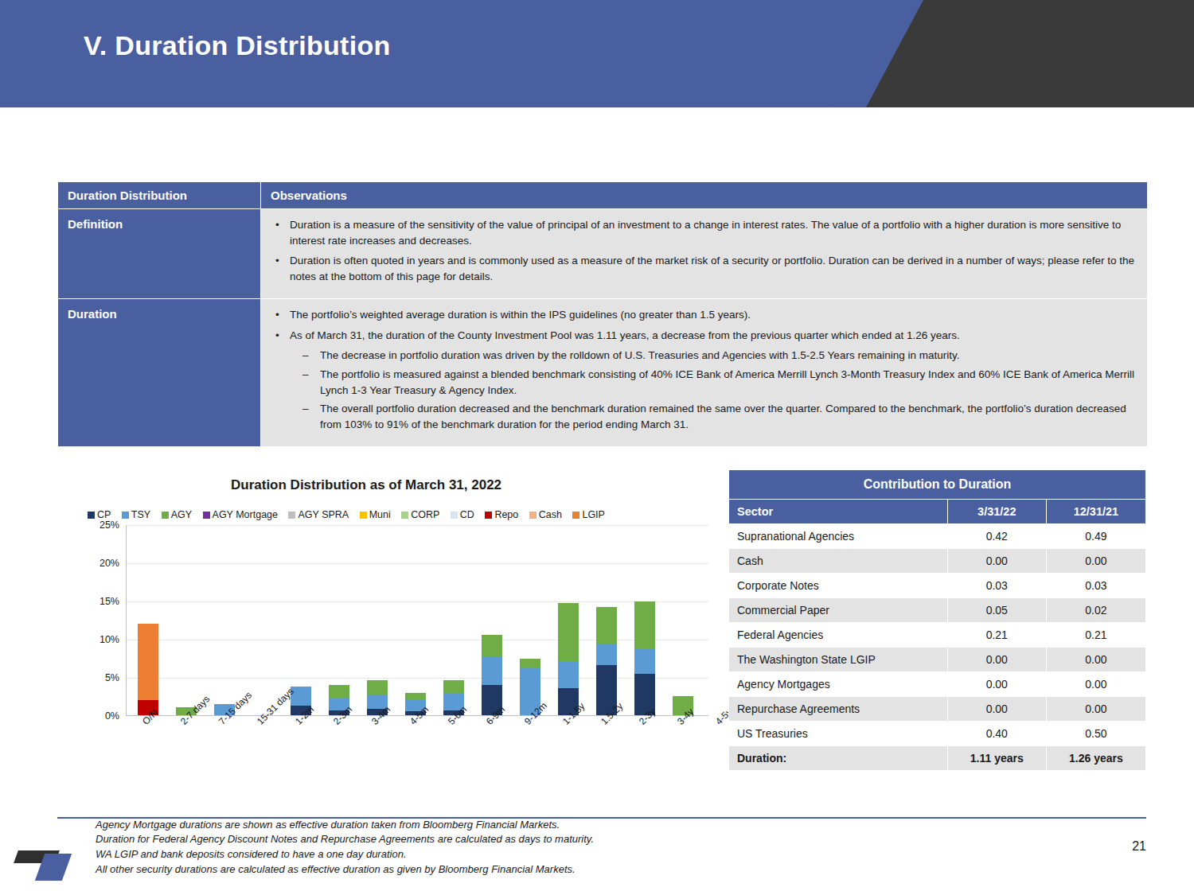V. Duration Distribution
| Duration Distribution | Observations |
| --- | --- |
| Definition | Duration is a measure of the sensitivity of the value of principal of an investment to a change in interest rates. The value of a portfolio with a higher duration is more sensitive to interest rate increases and decreases. Duration is often quoted in years and is commonly used as a measure of the market risk of a security or portfolio. Duration can be derived in a number of ways; please refer to the notes at the bottom of this page for details. |
| Duration | The portfolio’s weighted average duration is within the IPS guidelines (no greater than 1.5 years). As of March 31, the duration of the County Investment Pool was 1.11 years, a decrease from the previous quarter which ended at 1.26 years. The decrease in portfolio duration was driven by the rolldown of U.S. Treasuries and Agencies with 1.5-2.5 Years remaining in maturity. The portfolio is measured against a blended benchmark consisting of 40% ICE Bank of America Merrill Lynch 3-Month Treasury Index and 60% ICE Bank of America Merrill Lynch 1-3 Year Treasury & Agency Index. The overall portfolio duration decreased and the benchmark duration remained the same over the quarter. Compared to the benchmark, the portfolio’s duration decreased from 103% to 91% of the benchmark duration for the period ending March 31. |
Duration Distribution as of March 31, 2022
CP TSY AGY AGY Mortgage AGY SPRA Muni CORP CD Repo Cash LGIP
25%
20%
15%
10%
5%
0%
O/N 2-7 days 7-15 days 15-31 days 1-2m 2-3m 3-4m 4-5m 5-6m 6-9m 9-12m 1-1.5y 1.5-2y 2-3y 3-4y 4-5y >5y
| Contribution to Duration |
| --- |
| Sector | 3/31/22 | 12/31/21 |
| Supranational Agencies | 0.42 | 0.49 |
| Cash | 0.00 | 0.00 |
| Corporate Notes | 0.03 | 0.03 |
| Commercial Paper | 0.05 | 0.02 |
| Federal Agencies | 0.21 | 0.21 |
| The Washington State LGIP | 0.00 | 0.00 |
| Agency Mortgages | 0.00 | 0.00 |
| Repurchase Agreements | 0.00 | 0.00 |
| US Treasuries | 0.40 | 0.50 |
| Duration: | 1.11 years | 1.26 years |
Agency Mortgage durations are shown as effective duration taken from Bloomberg Financial Markets.
Duration for Federal Agency Discount Notes and Repurchase Agreements are calculated as days to maturity.
WA LGIP and bank deposits considered to have a one day duration.
All other security durations are calculated as effective duration as given by Bloomberg Financial Markets.
21